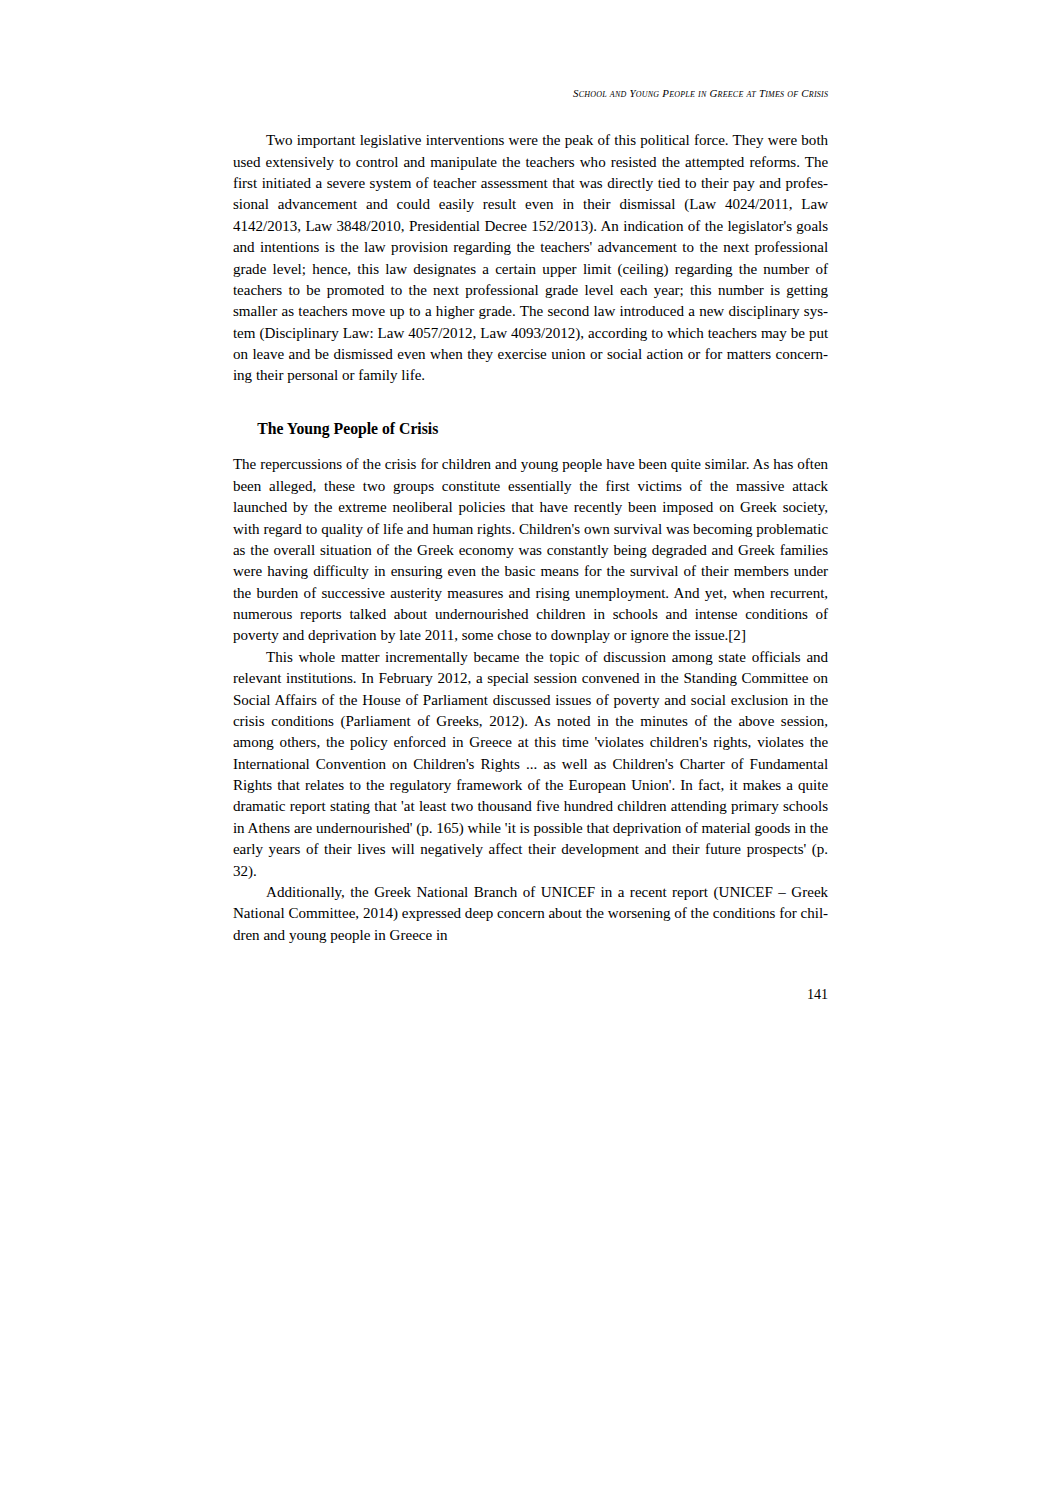School and Young People in Greece at Times of Crisis
Two important legislative interventions were the peak of this political force. They were both used extensively to control and manipulate the teachers who resisted the attempted reforms. The first initiated a severe system of teacher assessment that was directly tied to their pay and professional advancement and could easily result even in their dismissal (Law 4024/2011, Law 4142/2013, Law 3848/2010, Presidential Decree 152/2013). An indication of the legislator's goals and intentions is the law provision regarding the teachers' advancement to the next professional grade level; hence, this law designates a certain upper limit (ceiling) regarding the number of teachers to be promoted to the next professional grade level each year; this number is getting smaller as teachers move up to a higher grade. The second law introduced a new disciplinary system (Disciplinary Law: Law 4057/2012, Law 4093/2012), according to which teachers may be put on leave and be dismissed even when they exercise union or social action or for matters concerning their personal or family life.
The Young People of Crisis
The repercussions of the crisis for children and young people have been quite similar. As has often been alleged, these two groups constitute essentially the first victims of the massive attack launched by the extreme neoliberal policies that have recently been imposed on Greek society, with regard to quality of life and human rights. Children's own survival was becoming problematic as the overall situation of the Greek economy was constantly being degraded and Greek families were having difficulty in ensuring even the basic means for the survival of their members under the burden of successive austerity measures and rising unemployment. And yet, when recurrent, numerous reports talked about undernourished children in schools and intense conditions of poverty and deprivation by late 2011, some chose to downplay or ignore the issue.[2]
This whole matter incrementally became the topic of discussion among state officials and relevant institutions. In February 2012, a special session convened in the Standing Committee on Social Affairs of the House of Parliament discussed issues of poverty and social exclusion in the crisis conditions (Parliament of Greeks, 2012). As noted in the minutes of the above session, among others, the policy enforced in Greece at this time 'violates children's rights, violates the International Convention on Children's Rights ... as well as Children's Charter of Fundamental Rights that relates to the regulatory framework of the European Union'. In fact, it makes a quite dramatic report stating that 'at least two thousand five hundred children attending primary schools in Athens are undernourished' (p. 165) while 'it is possible that deprivation of material goods in the early years of their lives will negatively affect their development and their future prospects' (p. 32).
Additionally, the Greek National Branch of UNICEF in a recent report (UNICEF – Greek National Committee, 2014) expressed deep concern about the worsening of the conditions for children and young people in Greece in
141